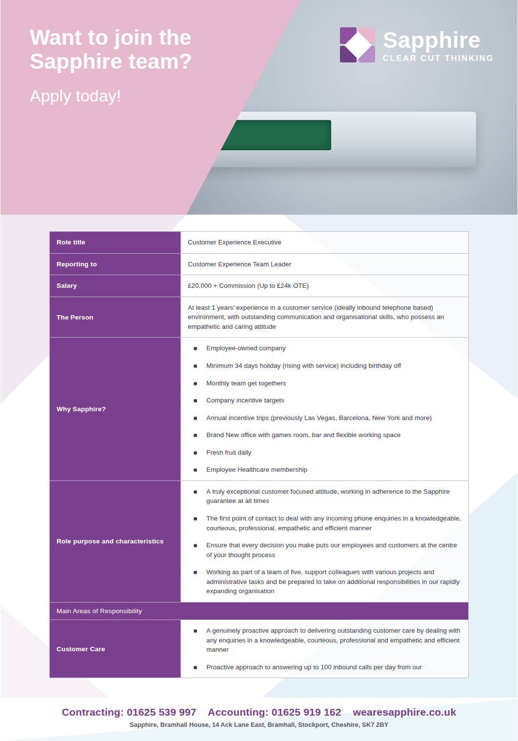Want to join the
Sapphire team?
Apply today!
Sapphire CLEAR CUT THINKING
| Role title | Customer Experience Executive |
| Reporting to | Customer Experience Team Leader |
| Salary | £20,000 + Commission (Up to £24k OTE) |
| The Person | At least 1 years’ experience in a customer service (ideally inbound telephone based) environment, with outstanding communication and organisational skills, who possess an empathetic and caring attitude |
| Why Sapphire? | Employee-owned company Minimum 34 days holiday (rising with service) including birthday off Monthly team get togethers Company incentive targets Annual incentive trips (previously Las Vegas, Barcelona, New York and more) Brand New office with games room, bar and flexible working space Fresh fruit daily Employee Healthcare membership |
| Role purpose and characteristics | A truly exceptional customer focused attitude, working in adherence to the Sapphire guarantee at all times The first point of contact to deal with any incoming phone enquiries in a knowledgeable, courteous, professional, empathetic and efficient manner Ensure that every decision you make puts our employees and customers at the centre of your thought process Working as part of a team of five, support colleagues with various projects and administrative tasks and be prepared to take on additional responsibilities in our rapidly expanding organisation |
| Main Areas of Responsibility |
| Customer Care | A genuinely proactive approach to delivering outstanding customer care by dealing with any enquiries in a knowledgeable, courteous, professional and empathetic and efficient manner Proactive approach to answering up to 100 inbound calls per day from our |
Contracting: 01625 539 997 Accounting: 01625 919 162 wearesapphire.co.uk
Sapphire, Bramhall House, 14 Ack Lane East, Bramhall, Stockport, Cheshire, SK7 2BY